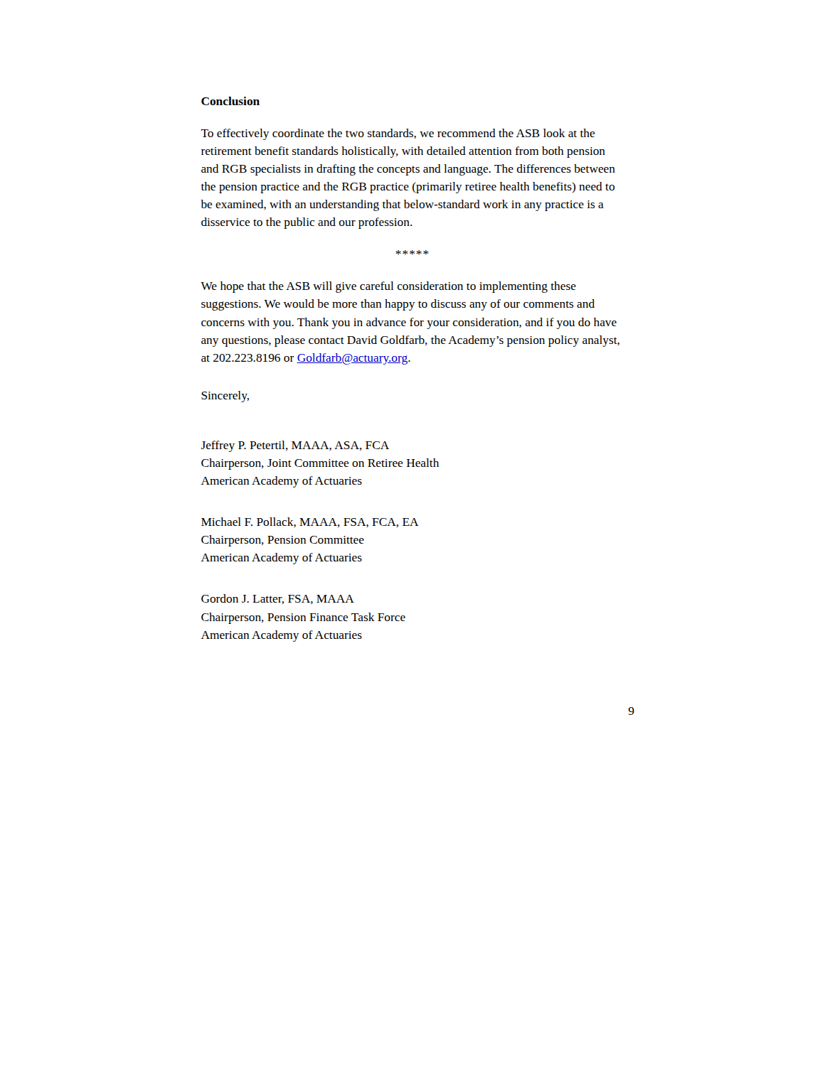Conclusion
To effectively coordinate the two standards, we recommend the ASB look at the retirement benefit standards holistically, with detailed attention from both pension and RGB specialists in drafting the concepts and language. The differences between the pension practice and the RGB practice (primarily retiree health benefits) need to be examined, with an understanding that below-standard work in any practice is a disservice to the public and our profession.
*****
We hope that the ASB will give careful consideration to implementing these suggestions. We would be more than happy to discuss any of our comments and concerns with you. Thank you in advance for your consideration, and if you do have any questions, please contact David Goldfarb, the Academy’s pension policy analyst, at 202.223.8196 or Goldfarb@actuary.org.
Sincerely,
Jeffrey P. Petertil, MAAA, ASA, FCA
Chairperson, Joint Committee on Retiree Health
American Academy of Actuaries
Michael F. Pollack, MAAA, FSA, FCA, EA
Chairperson, Pension Committee
American Academy of Actuaries
Gordon J. Latter, FSA, MAAA
Chairperson, Pension Finance Task Force
American Academy of Actuaries
9